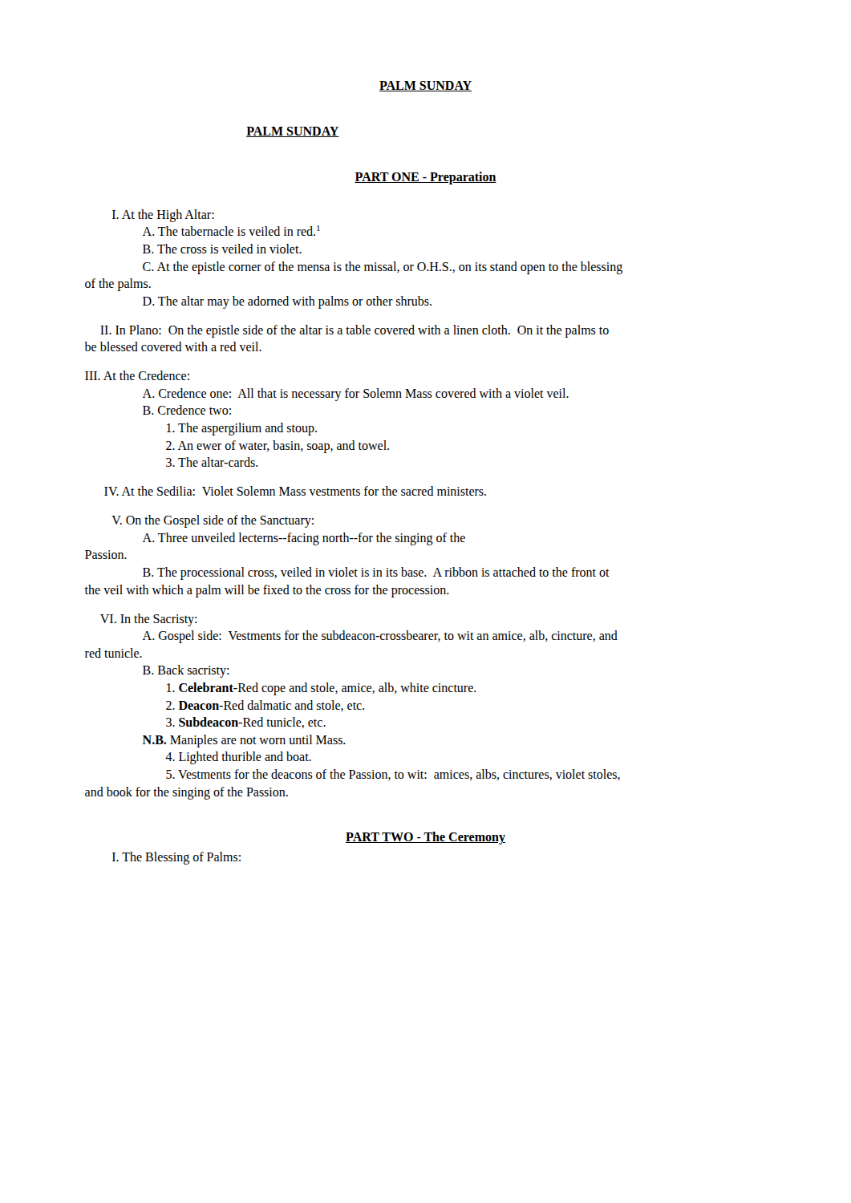PALM SUNDAY
PALM SUNDAY
PART ONE - Preparation
I. At the High Altar:
A. The tabernacle is veiled in red.1
B. The cross is veiled in violet.
C. At the epistle corner of the mensa is the missal, or O.H.S., on its stand open to the blessing
of the palms.
D. The altar may be adorned with palms or other shrubs.
II. In Plano: On the epistle side of the altar is a table covered with a linen cloth. On it the palms to
be blessed covered with a red veil.
III. At the Credence:
A. Credence one: All that is necessary for Solemn Mass covered with a violet veil.
B. Credence two:
1. The aspergilium and stoup.
2. An ewer of water, basin, soap, and towel.
3. The altar-cards.
IV. At the Sedilia: Violet Solemn Mass vestments for the sacred ministers.
V. On the Gospel side of the Sanctuary:
A. Three unveiled lecterns--facing north--for the singing of the
Passion.
B. The processional cross, veiled in violet is in its base. A ribbon is attached to the front ot
the veil with which a palm will be fixed to the cross for the procession.
VI. In the Sacristy:
A. Gospel side: Vestments for the subdeacon-crossbearer, to wit an amice, alb, cincture, and
red tunicle.
B. Back sacristy:
1. Celebrant-Red cope and stole, amice, alb, white cincture.
2. Deacon-Red dalmatic and stole, etc.
3. Subdeacon-Red tunicle, etc.
N.B. Maniples are not worn until Mass.
4. Lighted thurible and boat.
5. Vestments for the deacons of the Passion, to wit: amices, albs, cinctures, violet stoles,
and book for the singing of the Passion.
PART TWO - The Ceremony
I. The Blessing of Palms: